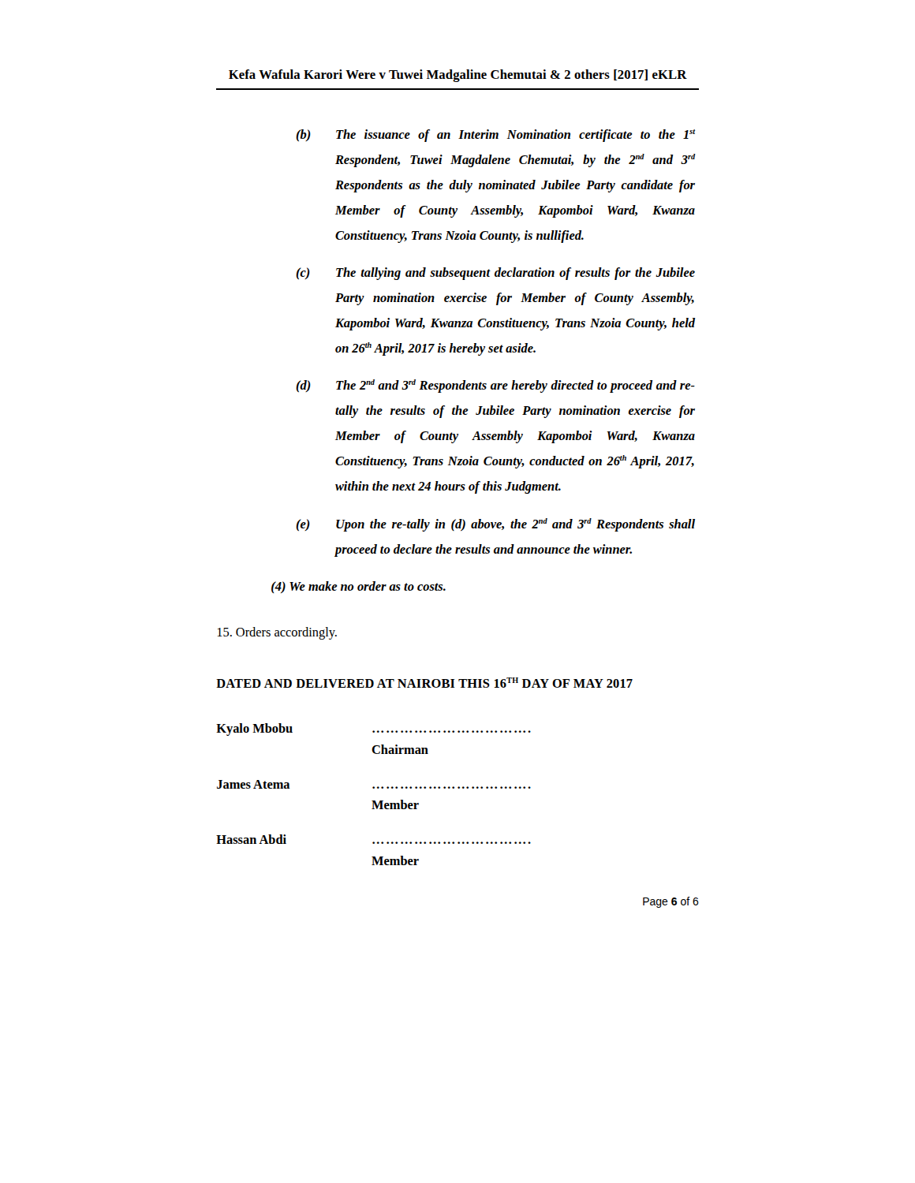Kefa Wafula Karori Were v Tuwei Madgaline Chemutai & 2 others [2017] eKLR
(b) The issuance of an Interim Nomination certificate to the 1st Respondent, Tuwei Magdalene Chemutai, by the 2nd and 3rd Respondents as the duly nominated Jubilee Party candidate for Member of County Assembly, Kapomboi Ward, Kwanza Constituency, Trans Nzoia County, is nullified.
(c) The tallying and subsequent declaration of results for the Jubilee Party nomination exercise for Member of County Assembly, Kapomboi Ward, Kwanza Constituency, Trans Nzoia County, held on 26th April, 2017 is hereby set aside.
(d) The 2nd and 3rd Respondents are hereby directed to proceed and re-tally the results of the Jubilee Party nomination exercise for Member of County Assembly Kapomboi Ward, Kwanza Constituency, Trans Nzoia County, conducted on 26th April, 2017, within the next 24 hours of this Judgment.
(e) Upon the re-tally in (d) above, the 2nd and 3rd Respondents shall proceed to declare the results and announce the winner.
(4) We make no order as to costs.
15. Orders accordingly.
DATED AND DELIVERED AT NAIROBI THIS 16TH DAY OF MAY 2017
Kyalo Mbobu …………………………….
Chairman
James Atema …………………………….
Member
Hassan Abdi …………………………….
Member
Page 6 of 6